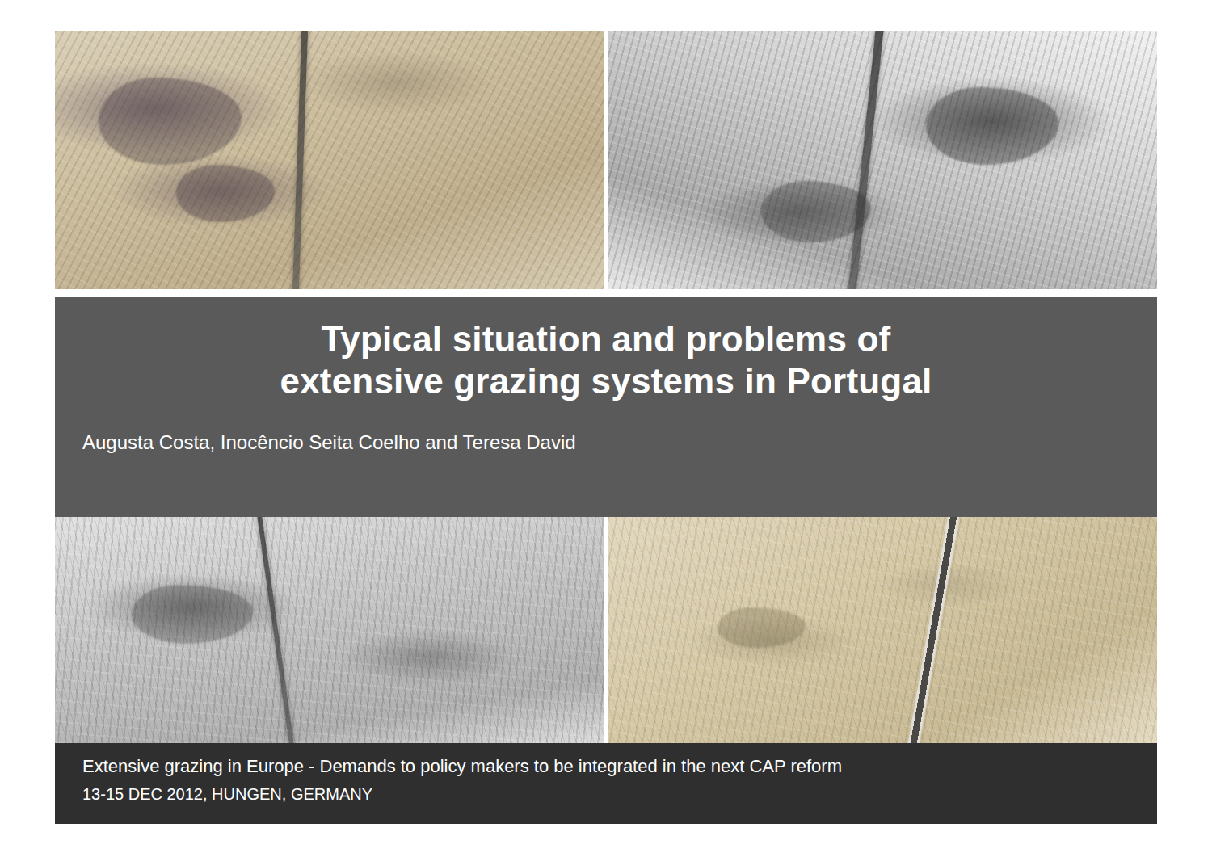Typical situation and problems of
extensive grazing systems in Portugal
Augusta Costa, Inocêncio Seita Coelho and Teresa David
Extensive grazing in Europe - Demands to policy makers to be integrated in the next CAP reform
13-15 DEC 2012, HUNGEN, GERMANY